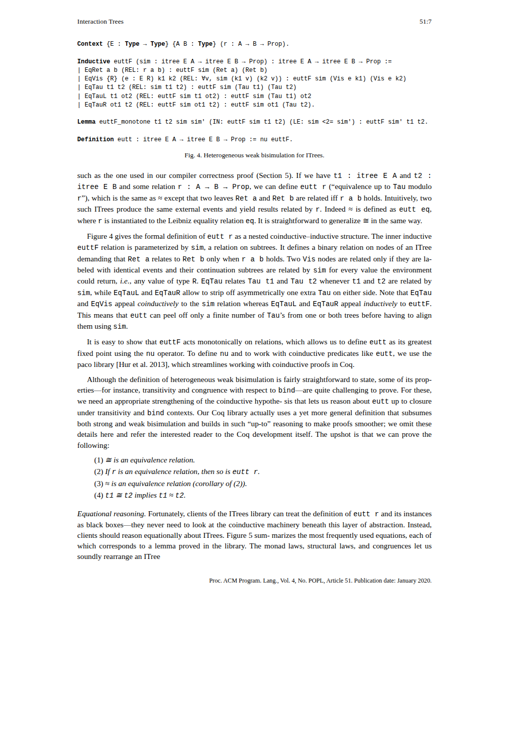Interaction Trees
51:7
Context {E : Type → Type} {A B : Type} (r : A → B → Prop).

Inductive euttF (sim : itree E A → itree E B → Prop) : itree E A → itree E B → Prop :=
| EqRet a b (REL: r a b) : euttF sim (Ret a) (Ret b)
| EqVis {R} (e : E R) k1 k2 (REL: ∀v, sim (k1 v) (k2 v)) : euttF sim (Vis e k1) (Vis e k2)
| EqTau t1 t2 (REL: sim t1 t2) : euttF sim (Tau t1) (Tau t2)
| EqTauL t1 ot2 (REL: euttF sim t1 ot2) : euttF sim (Tau t1) ot2
| EqTauR ot1 t2 (REL: euttF sim ot1 t2) : euttF sim ot1 (Tau t2).

Lemma euttF_monotone t1 t2 sim sim' (IN: euttF sim t1 t2) (LE: sim <2= sim') : euttF sim' t1 t2.

Definition eutt : itree E A → itree E B → Prop := nu euttF.
Fig. 4. Heterogeneous weak bisimulation for ITrees.
such as the one used in our compiler correctness proof (Section 5). If we have t1 : itree E A and t2 : itree E B and some relation r : A → B → Prop, we can define eutt r (“equivalence up to Tau modulo r”), which is the same as ≈ except that two leaves Ret a and Ret b are related iff r a b holds. Intuitively, two such ITrees produce the same external events and yield results related by r. Indeed ≈ is defined as eutt eq, where r is instantiated to the Leibniz equality relation eq. It is straightforward to generalize ≅ in the same way.
Figure 4 gives the formal definition of eutt r as a nested coinductive–inductive structure. The inner inductive euttF relation is parameterized by sim, a relation on subtrees. It defines a binary relation on nodes of an ITree demanding that Ret a relates to Ret b only when r a b holds. Two Vis nodes are related only if they are labeled with identical events and their continuation subtrees are related by sim for every value the environment could return, i.e., any value of type R. EqTau relates Tau t1 and Tau t2 whenever t1 and t2 are related by sim, while EqTauL and EqTauR allow to strip off asymmetrically one extra Tau on either side. Note that EqTau and EqVis appeal coinductively to the sim relation whereas EqTauL and EqTauR appeal inductively to euttF. This means that eutt can peel off only a finite number of Tau’s from one or both trees before having to align them using sim.
It is easy to show that euttF acts monotonically on relations, which allows us to define eutt as its greatest fixed point using the nu operator. To define nu and to work with coinductive predicates like eutt, we use the paco library [Hur et al. 2013], which streamlines working with coinductive proofs in Coq.
Although the definition of heterogeneous weak bisimulation is fairly straightforward to state, some of its properties—for instance, transitivity and congruence with respect to bind—are quite challenging to prove. For these, we need an appropriate strengthening of the coinductive hypothe- sis that lets us reason about eutt up to closure under transitivity and bind contexts. Our Coq library actually uses a yet more general definition that subsumes both strong and weak bisimulation and builds in such “up-to” reasoning to make proofs smoother; we omit these details here and refer the interested reader to the Coq development itself. The upshot is that we can prove the following:
≅ is an equivalence relation.
If r is an equivalence relation, then so is eutt r.
≈ is an equivalence relation (corollary of (2)).
t1 ≅ t2 implies t1 ≈ t2.
Equational reasoning. Fortunately, clients of the ITrees library can treat the definition of eutt r and its instances as black boxes—they never need to look at the coinductive machinery beneath this layer of abstraction. Instead, clients should reason equationally about ITrees. Figure 5 sum- marizes the most frequently used equations, each of which corresponds to a lemma proved in the library. The monad laws, structural laws, and congruences let us soundly rearrange an ITree
Proc. ACM Program. Lang., Vol. 4, No. POPL, Article 51. Publication date: January 2020.